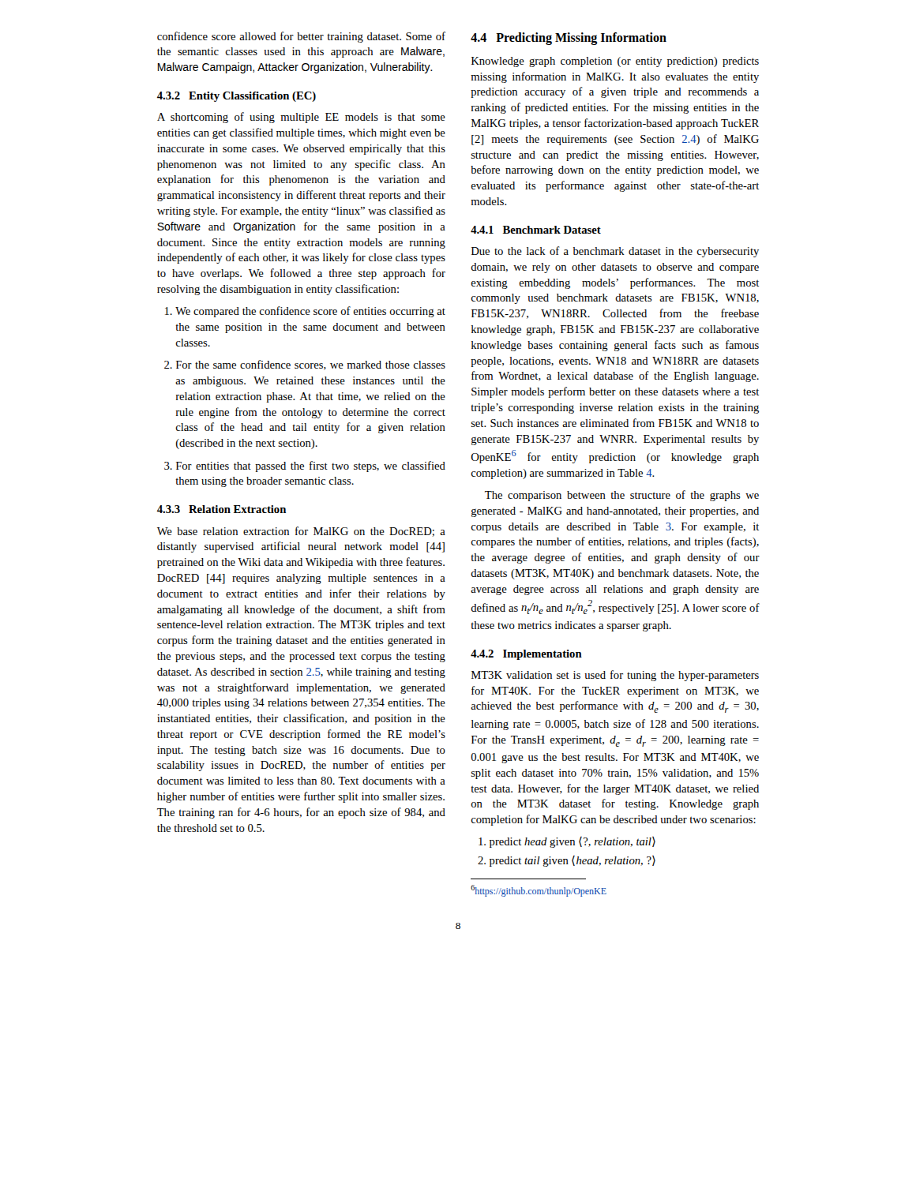confidence score allowed for better training dataset. Some of the semantic classes used in this approach are Malware, Malware Campaign, Attacker Organization, Vulnerability.
4.3.2 Entity Classification (EC)
A shortcoming of using multiple EE models is that some entities can get classified multiple times, which might even be inaccurate in some cases. We observed empirically that this phenomenon was not limited to any specific class. An explanation for this phenomenon is the variation and grammatical inconsistency in different threat reports and their writing style. For example, the entity “linux” was classified as Software and Organization for the same position in a document. Since the entity extraction models are running independently of each other, it was likely for close class types to have overlaps. We followed a three step approach for resolving the disambiguation in entity classification:
We compared the confidence score of entities occurring at the same position in the same document and between classes.
For the same confidence scores, we marked those classes as ambiguous. We retained these instances until the relation extraction phase. At that time, we relied on the rule engine from the ontology to determine the correct class of the head and tail entity for a given relation (described in the next section).
For entities that passed the first two steps, we classified them using the broader semantic class.
4.3.3 Relation Extraction
We base relation extraction for MalKG on the DocRED; a distantly supervised artificial neural network model [44] pretrained on the Wiki data and Wikipedia with three features. DocRED [44] requires analyzing multiple sentences in a document to extract entities and infer their relations by amalgamating all knowledge of the document, a shift from sentence-level relation extraction. The MT3K triples and text corpus form the training dataset and the entities generated in the previous steps, and the processed text corpus the testing dataset. As described in section 2.5, while training and testing was not a straightforward implementation, we generated 40,000 triples using 34 relations between 27,354 entities. The instantiated entities, their classification, and position in the threat report or CVE description formed the RE model’s input. The testing batch size was 16 documents. Due to scalability issues in DocRED, the number of entities per document was limited to less than 80. Text documents with a higher number of entities were further split into smaller sizes. The training ran for 4-6 hours, for an epoch size of 984, and the threshold set to 0.5.
4.4 Predicting Missing Information
Knowledge graph completion (or entity prediction) predicts missing information in MalKG. It also evaluates the entity prediction accuracy of a given triple and recommends a ranking of predicted entities. For the missing entities in the MalKG triples, a tensor factorization-based approach TuckER [2] meets the requirements (see Section 2.4) of MalKG structure and can predict the missing entities. However, before narrowing down on the entity prediction model, we evaluated its performance against other state-of-the-art models.
4.4.1 Benchmark Dataset
Due to the lack of a benchmark dataset in the cybersecurity domain, we rely on other datasets to observe and compare existing embedding models’ performances. The most commonly used benchmark datasets are FB15K, WN18, FB15K-237, WN18RR. Collected from the freebase knowledge graph, FB15K and FB15K-237 are collaborative knowledge bases containing general facts such as famous people, locations, events. WN18 and WN18RR are datasets from Wordnet, a lexical database of the English language. Simpler models perform better on these datasets where a test triple’s corresponding inverse relation exists in the training set. Such instances are eliminated from FB15K and WN18 to generate FB15K-237 and WNRR. Experimental results by OpenKE6 for entity prediction (or knowledge graph completion) are summarized in Table 4.
The comparison between the structure of the graphs we generated - MalKG and hand-annotated, their properties, and corpus details are described in Table 3. For example, it compares the number of entities, relations, and triples (facts), the average degree of entities, and graph density of our datasets (MT3K, MT40K) and benchmark datasets. Note, the average degree across all relations and graph density are defined as nt/ne and nt/ne2, respectively [25]. A lower score of these two metrics indicates a sparser graph.
4.4.2 Implementation
MT3K validation set is used for tuning the hyper-parameters for MT40K. For the TuckER experiment on MT3K, we achieved the best performance with de = 200 and dr = 30, learning rate = 0.0005, batch size of 128 and 500 iterations. For the TransH experiment, de = dr = 200, learning rate = 0.001 gave us the best results. For MT3K and MT40K, we split each dataset into 70% train, 15% validation, and 15% test data. However, for the larger MT40K dataset, we relied on the MT3K dataset for testing. Knowledge graph completion for MalKG can be described under two scenarios:
predict head given ⟨?, relation, tail⟩
predict tail given ⟨head, relation, ?⟩
6https://github.com/thunlp/OpenKE
8